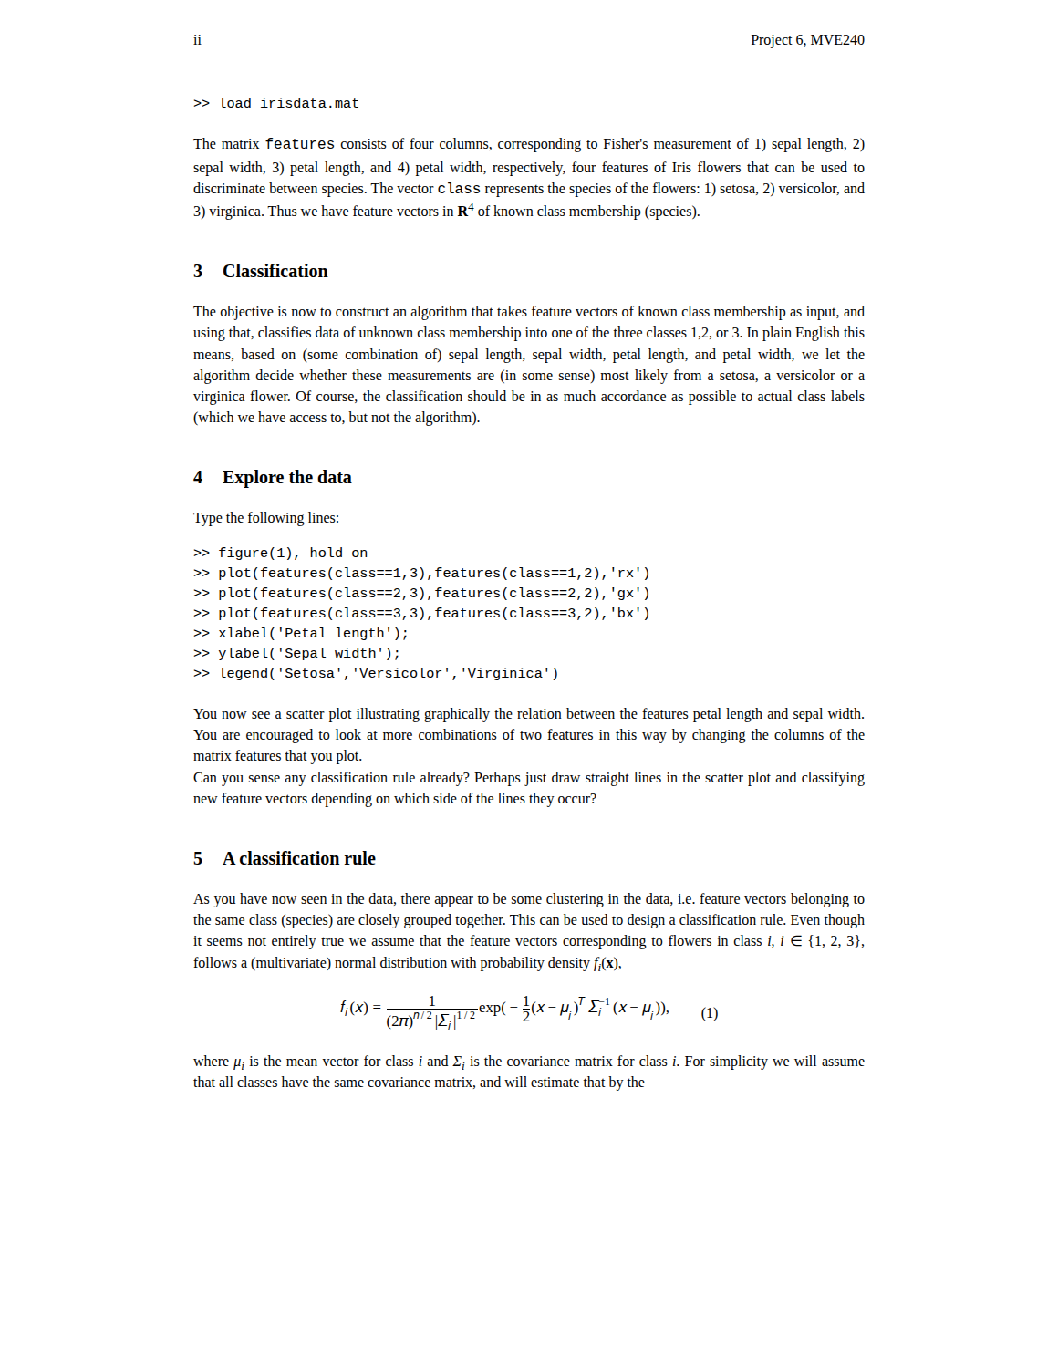ii Project 6, MVE240
>> load irisdata.mat
The matrix features consists of four columns, corresponding to Fisher's measurement of 1) sepal length, 2) sepal width, 3) petal length, and 4) petal width, respectively, four features of Iris flowers that can be used to discriminate between species. The vector class represents the species of the flowers: 1) setosa, 2) versicolor, and 3) virginica. Thus we have feature vectors in R4 of known class membership (species).
3 Classification
The objective is now to construct an algorithm that takes feature vectors of known class membership as input, and using that, classifies data of unknown class membership into one of the three classes 1,2, or 3. In plain English this means, based on (some combination of) sepal length, sepal width, petal length, and petal width, we let the algorithm decide whether these measurements are (in some sense) most likely from a setosa, a versicolor or a virginica flower. Of course, the classification should be in as much accordance as possible to actual class labels (which we have access to, but not the algorithm).
4 Explore the data
Type the following lines:
>> figure(1), hold on
>> plot(features(class==1,3),features(class==1,2),'rx')
>> plot(features(class==2,3),features(class==2,2),'gx')
>> plot(features(class==3,3),features(class==3,2),'bx')
>> xlabel('Petal length');
>> ylabel('Sepal width');
>> legend('Setosa','Versicolor','Virginica')
You now see a scatter plot illustrating graphically the relation between the features petal length and sepal width. You are encouraged to look at more combinations of two features in this way by changing the columns of the matrix features that you plot.
Can you sense any classification rule already? Perhaps just draw straight lines in the scatter plot and classifying new feature vectors depending on which side of the lines they occur?
5 A classification rule
As you have now seen in the data, there appear to be some clustering in the data, i.e. feature vectors belonging to the same class (species) are closely grouped together. This can be used to design a classification rule. Even though it seems not entirely true we assume that the feature vectors corresponding to flowers in class i, i ∈ {1, 2, 3}, follows a (multivariate) normal distribution with probability density fi(x),
fi (x) = 1 (2π)n/2 |Σi|1/2 exp ( − 12 (x−μi) T Σi−1 (x−μi) ) ,
(1)
where μi is the mean vector for class i and Σi is the covariance matrix for class i. For simplicity we will assume that all classes have the same covariance matrix, and will estimate that by the